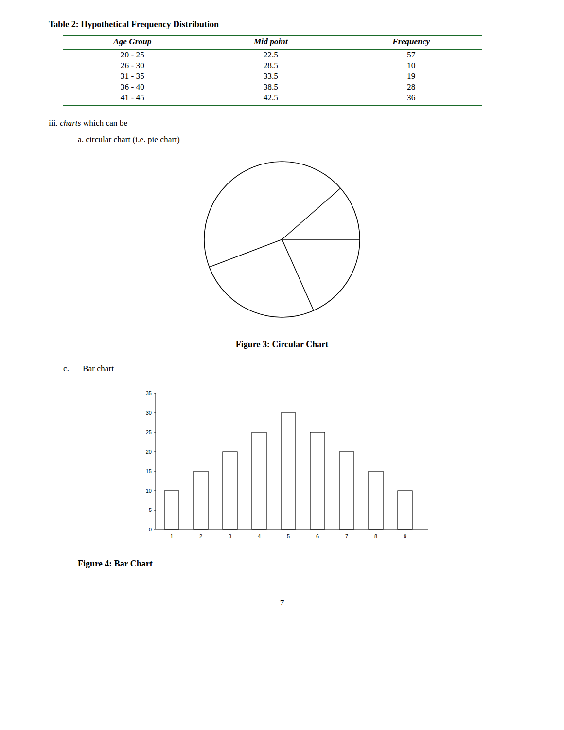Table 2: Hypothetical Frequency Distribution
| Age Group | Mid point | Frequency |
| --- | --- | --- |
| 20 - 25 | 22.5 | 57 |
| 26 - 30 | 28.5 | 10 |
| 31 - 35 | 33.5 | 19 |
| 36 - 40 | 38.5 | 28 |
| 41 - 45 | 42.5 | 36 |
iii. charts which can be
a. circular chart (i.e. pie chart)
Figure 3: Circular Chart
c. Bar chart
35 30 25 20 15 10 5 0 1 2 3 4 5 6 7 8 9
Figure 4: Bar Chart
7